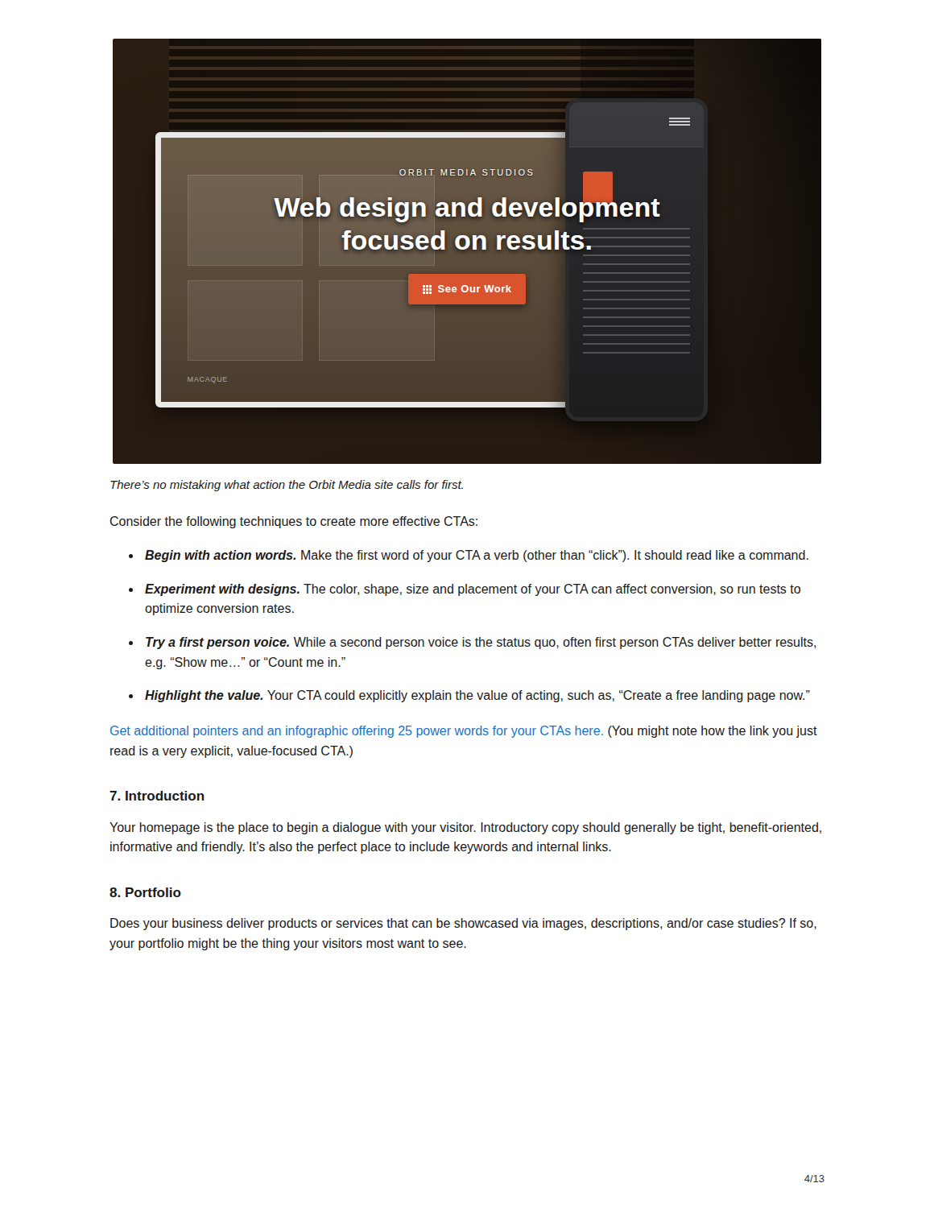Macaque
Orbit Media Studios
Web design and development
focused on results.
See Our Work
There’s no mistaking what action the Orbit Media site calls for first.
Consider the following techniques to create more effective CTAs:
Begin with action words. Make the first word of your CTA a verb (other than “click”). It should read like a command.
Experiment with designs. The color, shape, size and placement of your CTA can affect conversion, so run tests to optimize conversion rates.
Try a first person voice. While a second person voice is the status quo, often first person CTAs deliver better results, e.g. “Show me…” or “Count me in.”
Highlight the value. Your CTA could explicitly explain the value of acting, such as, “Create a free landing page now.”
Get additional pointers and an infographic offering 25 power words for your CTAs here. (You might note how the link you just read is a very explicit, value-focused CTA.)
7. Introduction
Your homepage is the place to begin a dialogue with your visitor. Introductory copy should generally be tight, benefit-oriented, informative and friendly. It’s also the perfect place to include keywords and internal links.
8. Portfolio
Does your business deliver products or services that can be showcased via images, descriptions, and/or case studies? If so, your portfolio might be the thing your visitors most want to see.
4/13